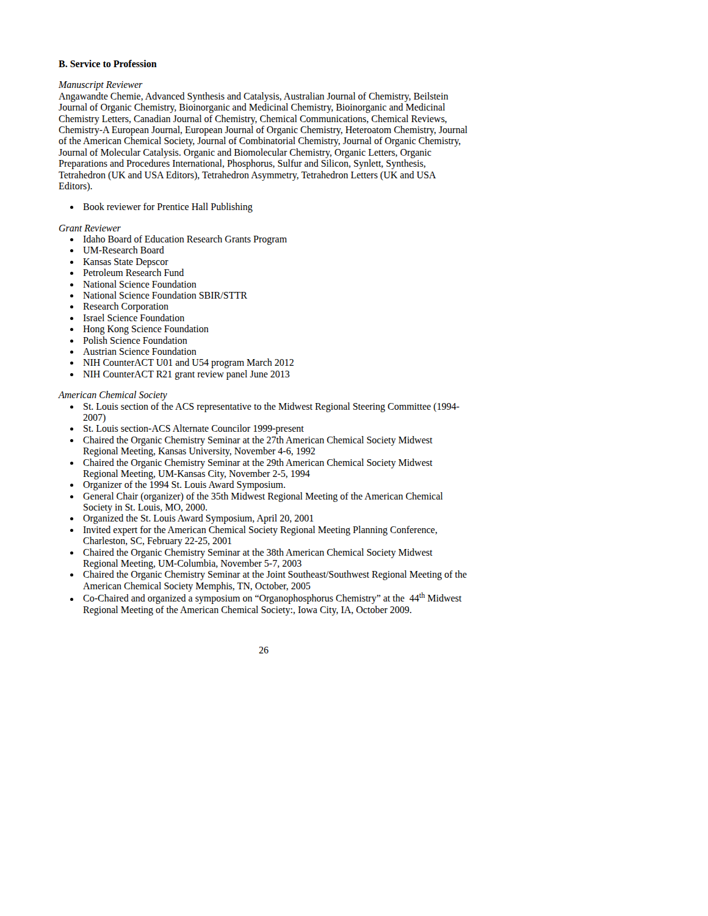B. Service to Profession
Manuscript Reviewer
Angawandte Chemie, Advanced Synthesis and Catalysis, Australian Journal of Chemistry, Beilstein Journal of Organic Chemistry, Bioinorganic and Medicinal Chemistry, Bioinorganic and Medicinal Chemistry Letters, Canadian Journal of Chemistry, Chemical Communications, Chemical Reviews, Chemistry-A European Journal, European Journal of Organic Chemistry, Heteroatom Chemistry, Journal of the American Chemical Society, Journal of Combinatorial Chemistry, Journal of Organic Chemistry, Journal of Molecular Catalysis. Organic and Biomolecular Chemistry, Organic Letters, Organic Preparations and Procedures International, Phosphorus, Sulfur and Silicon, Synlett, Synthesis, Tetrahedron (UK and USA Editors), Tetrahedron Asymmetry, Tetrahedron Letters (UK and USA Editors).
Book reviewer for Prentice Hall Publishing
Grant Reviewer
Idaho Board of Education Research Grants Program
UM-Research Board
Kansas State Depscor
Petroleum Research Fund
National Science Foundation
National Science Foundation SBIR/STTR
Research Corporation
Israel Science Foundation
Hong Kong Science Foundation
Polish Science Foundation
Austrian Science Foundation
NIH CounterACT U01 and U54 program March 2012
NIH CounterACT R21 grant review panel June 2013
American Chemical Society
St. Louis section of the ACS representative to the Midwest Regional Steering Committee (1994-2007)
St. Louis section-ACS Alternate Councilor 1999-present
Chaired the Organic Chemistry Seminar at the 27th American Chemical Society Midwest Regional Meeting, Kansas University, November 4-6, 1992
Chaired the Organic Chemistry Seminar at the 29th American Chemical Society Midwest Regional Meeting, UM-Kansas City, November 2-5, 1994
Organizer of the 1994 St. Louis Award Symposium.
General Chair (organizer) of the 35th Midwest Regional Meeting of the American Chemical Society in St. Louis, MO, 2000.
Organized the St. Louis Award Symposium, April 20, 2001
Invited expert for the American Chemical Society Regional Meeting Planning Conference, Charleston, SC, February 22-25, 2001
Chaired the Organic Chemistry Seminar at the 38th American Chemical Society Midwest Regional Meeting, UM-Columbia, November 5-7, 2003
Chaired the Organic Chemistry Seminar at the Joint Southeast/Southwest Regional Meeting of the American Chemical Society Memphis, TN, October, 2005
Co-Chaired and organized a symposium on “Organophosphorus Chemistry” at the 44th Midwest Regional Meeting of the American Chemical Society:, Iowa City, IA, October 2009.
26